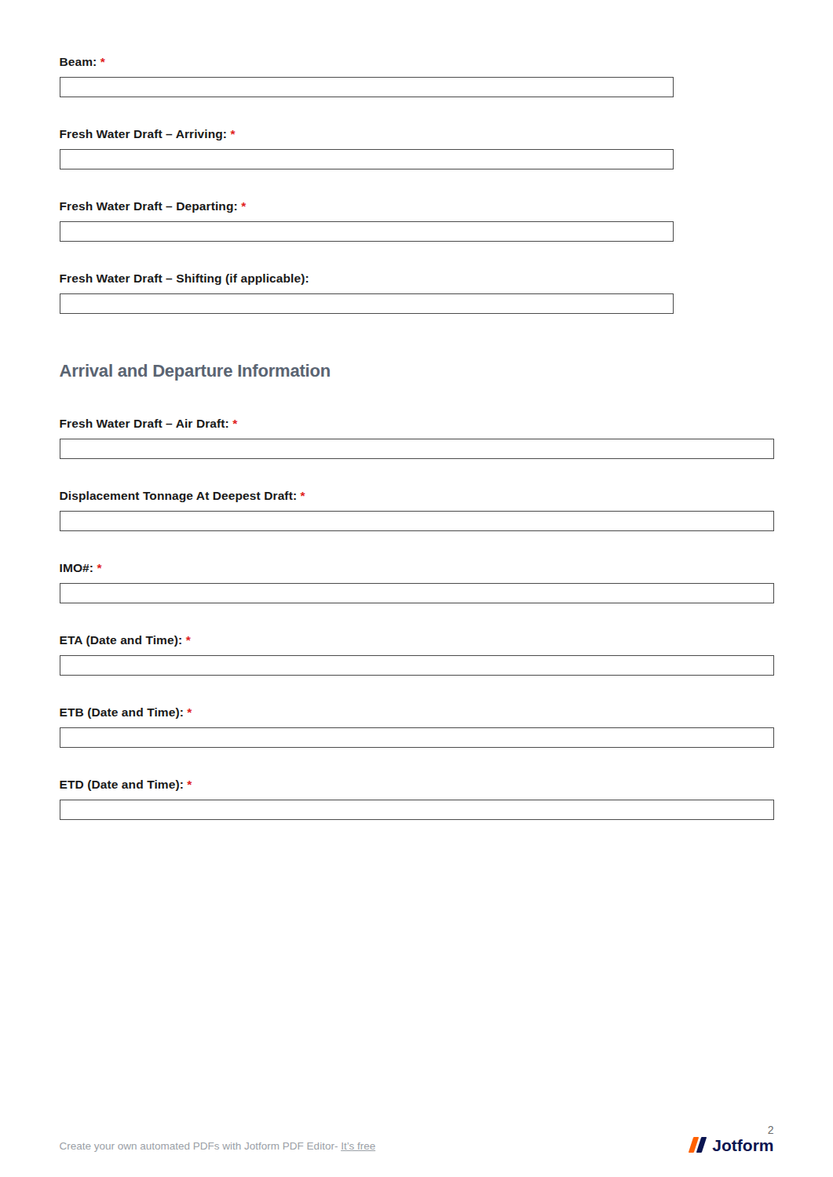Beam: *
Fresh Water Draft – Arriving: *
Fresh Water Draft – Departing: *
Fresh Water Draft – Shifting (if applicable):
Arrival and Departure Information
Fresh Water Draft – Air Draft: *
Displacement Tonnage At Deepest Draft: *
IMO#: *
ETA (Date and Time): *
ETB (Date and Time): *
ETD (Date and Time): *
2
Create your own automated PDFs with Jotform PDF Editor- It’s free
Jotform